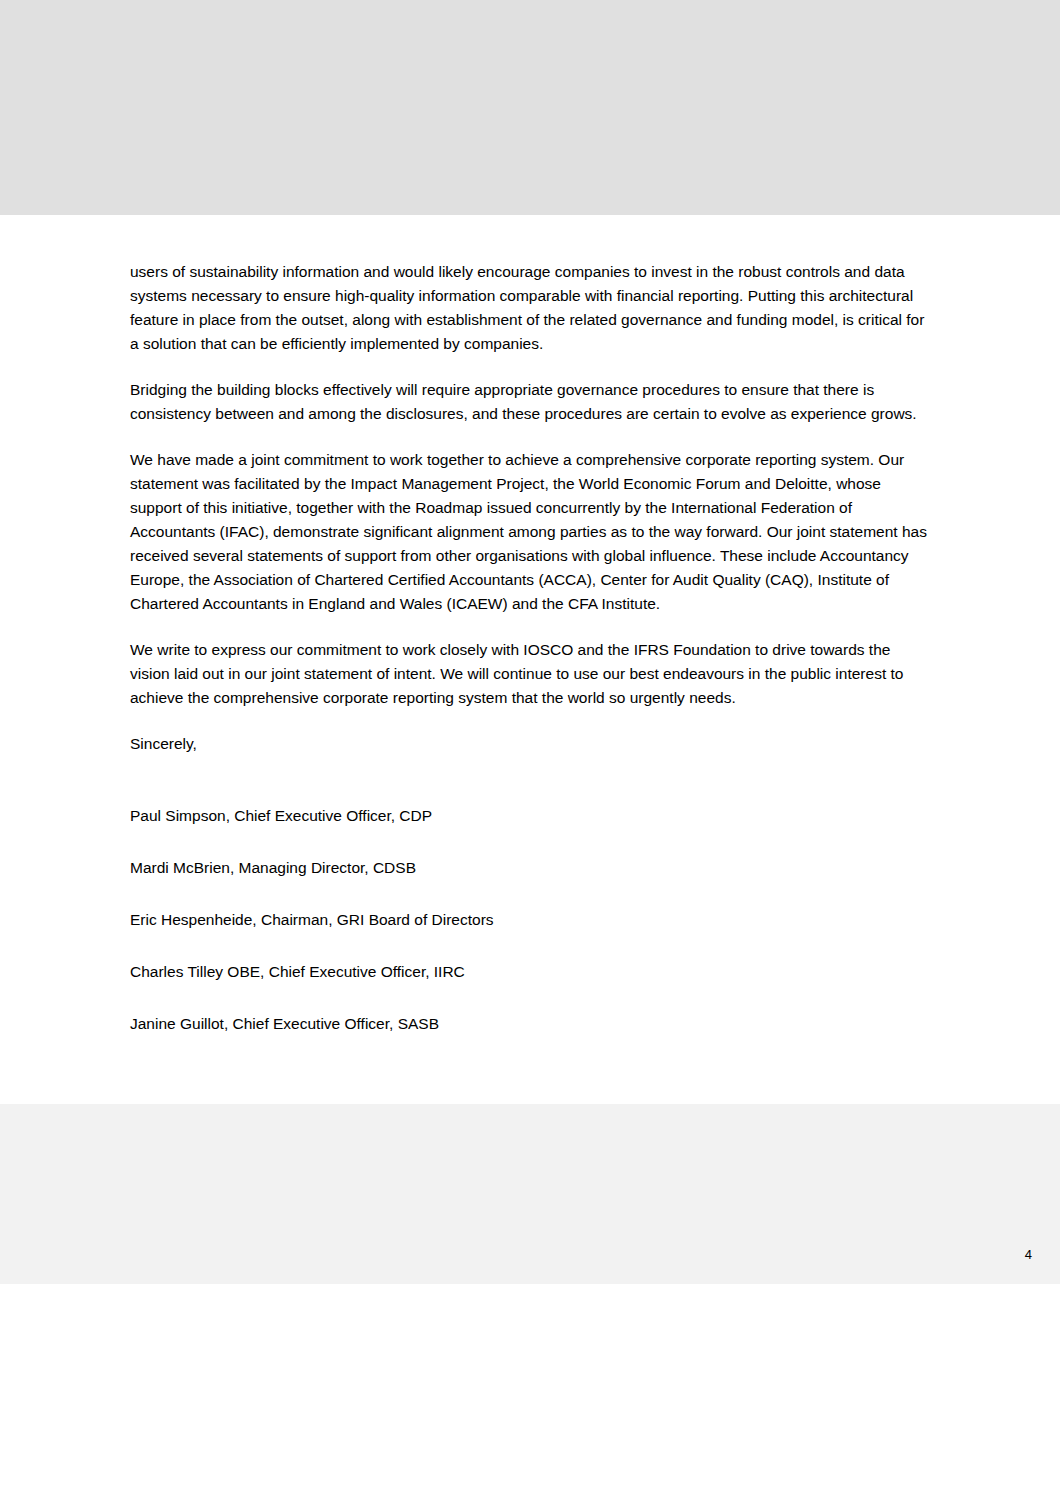users of sustainability information and would likely encourage companies to invest in the robust controls and data systems necessary to ensure high-quality information comparable with financial reporting. Putting this architectural feature in place from the outset, along with establishment of the related governance and funding model, is critical for a solution that can be efficiently implemented by companies.
Bridging the building blocks effectively will require appropriate governance procedures to ensure that there is consistency between and among the disclosures, and these procedures are certain to evolve as experience grows.
We have made a joint commitment to work together to achieve a comprehensive corporate reporting system. Our statement was facilitated by the Impact Management Project, the World Economic Forum and Deloitte, whose support of this initiative, together with the Roadmap issued concurrently by the International Federation of Accountants (IFAC), demonstrate significant alignment among parties as to the way forward. Our joint statement has received several statements of support from other organisations with global influence. These include Accountancy Europe, the Association of Chartered Certified Accountants (ACCA), Center for Audit Quality (CAQ), Institute of Chartered Accountants in England and Wales (ICAEW) and the CFA Institute.
We write to express our commitment to work closely with IOSCO and the IFRS Foundation to drive towards the vision laid out in our joint statement of intent. We will continue to use our best endeavours in the public interest to achieve the comprehensive corporate reporting system that the world so urgently needs.
Sincerely,
Paul Simpson, Chief Executive Officer, CDP
Mardi McBrien, Managing Director, CDSB
Eric Hespenheide, Chairman, GRI Board of Directors
Charles Tilley OBE, Chief Executive Officer, IIRC
Janine Guillot, Chief Executive Officer, SASB
4